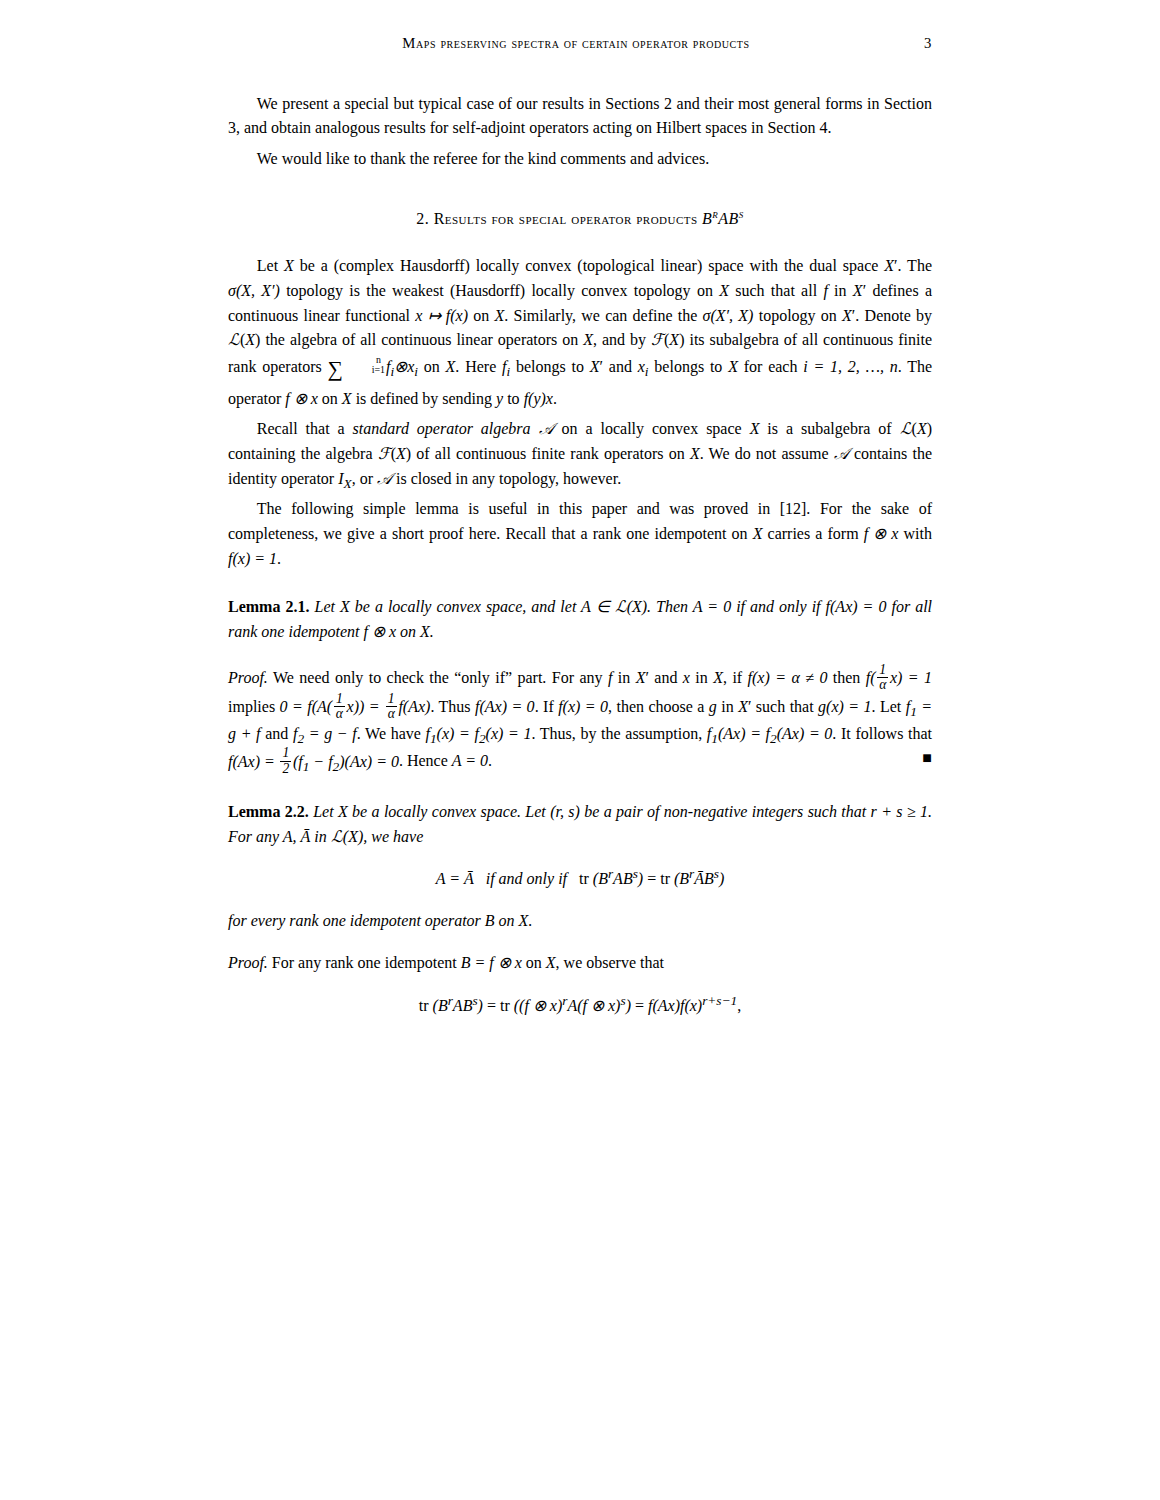Maps preserving spectra of certain operator products 3
We present a special but typical case of our results in Sections 2 and their most general forms in Section 3, and obtain analogous results for self-adjoint operators acting on Hilbert spaces in Section 4.
We would like to thank the referee for the kind comments and advices.
2. Results for special operator products BrABs
Let X be a (complex Hausdorff) locally convex (topological linear) space with the dual space X′. The σ(X, X′) topology is the weakest (Hausdorff) locally convex topology on X such that all f in X′ defines a continuous linear functional x ↦ f(x) on X. Similarly, we can define the σ(X′, X) topology on X′. Denote by ℒ(X) the algebra of all continuous linear operators on X, and by ℱ(X) its subalgebra of all continuous finite rank operators ∑ni=1 fi⊗xi on X. Here fi belongs to X′ and xi belongs to X for each i = 1, 2, …, n. The operator f ⊗ x on X is defined by sending y to f(y)x.
Recall that a standard operator algebra 𝒜 on a locally convex space X is a subalgebra of ℒ(X) containing the algebra ℱ(X) of all continuous finite rank operators on X. We do not assume 𝒜 contains the identity operator IX, or 𝒜 is closed in any topology, however.
The following simple lemma is useful in this paper and was proved in [12]. For the sake of completeness, we give a short proof here. Recall that a rank one idempotent on X carries a form f ⊗ x with f(x) = 1.
Lemma 2.1. Let X be a locally convex space, and let A ∈ ℒ(X). Then A = 0 if and only if f(Ax) = 0 for all rank one idempotent f ⊗ x on X.
Proof. We need only to check the “only if” part. For any f in X′ and x in X, if f(x) = α ≠ 0 then f(1 αx) = 1 implies 0 = f(A(1 αx)) = 1 αf(Ax). Thus f(Ax) = 0. If f(x) = 0, then choose a g in X′ such that g(x) = 1. Let f1 = g + f and f2 = g − f. We have f1(x) = f2(x) = 1. Thus, by the assumption, f1(Ax) = f2(Ax) = 0. It follows that f(Ax) = 12(f1 − f2)(Ax) = 0. Hence A = 0. ■
Lemma 2.2. Let X be a locally convex space. Let (r, s) be a pair of non-negative integers such that r + s ≥ 1. For any A, Ā in ℒ(X), we have
A = Ā if and only if tr (BrABs) = tr (BrĀBs)
for every rank one idempotent operator B on X.
Proof. For any rank one idempotent B = f ⊗ x on X, we observe that
tr (BrABs) = tr ((f ⊗ x)rA(f ⊗ x)s) = f(Ax)f(x)r+s−1,